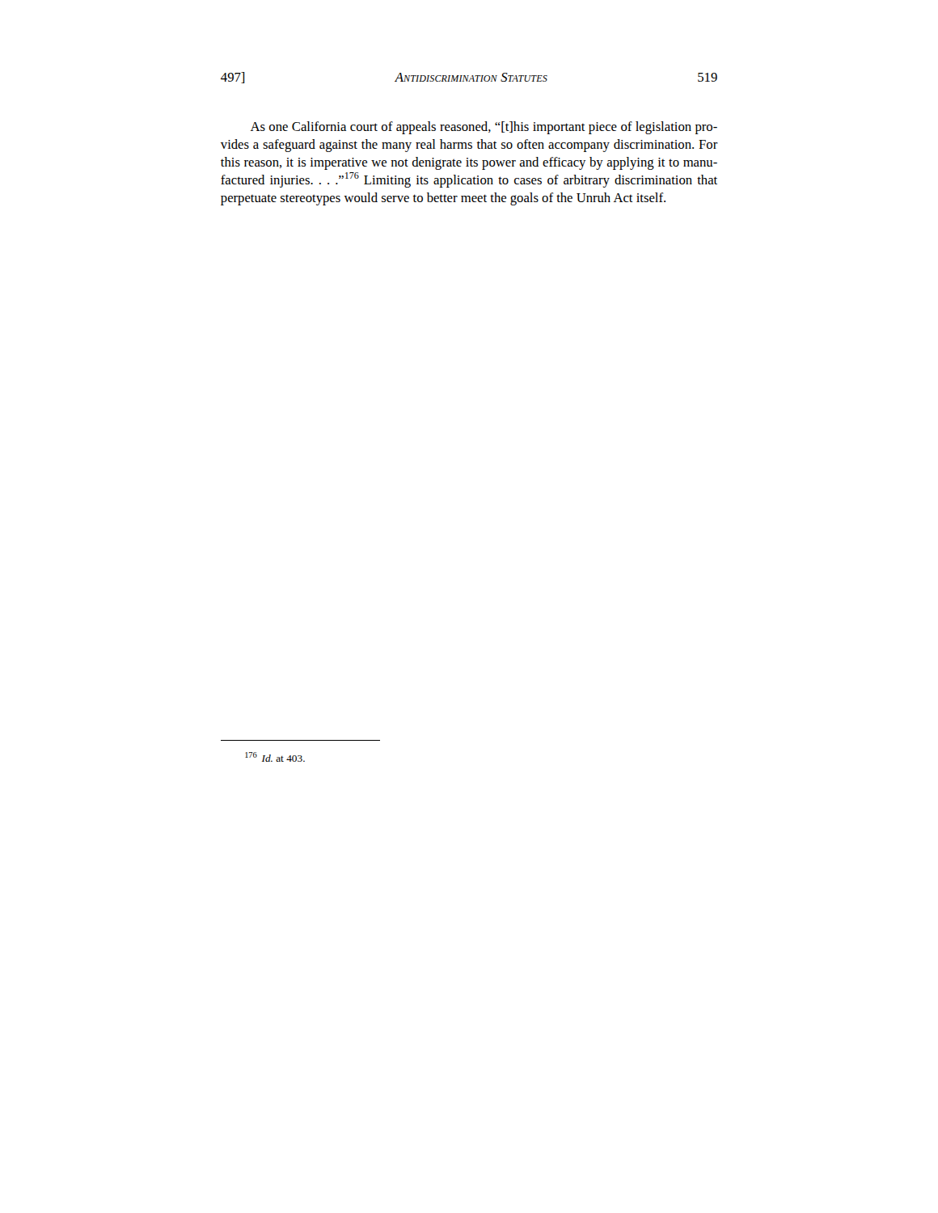497] Antidiscrimination Statutes 519
As one California court of appeals reasoned, “[t]his important piece of legislation provides a safeguard against the many real harms that so often accompany discrimination. For this reason, it is imperative we not denigrate its power and efficacy by applying it to manufactured injuries. . . .”176 Limiting its application to cases of arbitrary discrimination that perpetuate stereotypes would serve to better meet the goals of the Unruh Act itself.
176 Id. at 403.